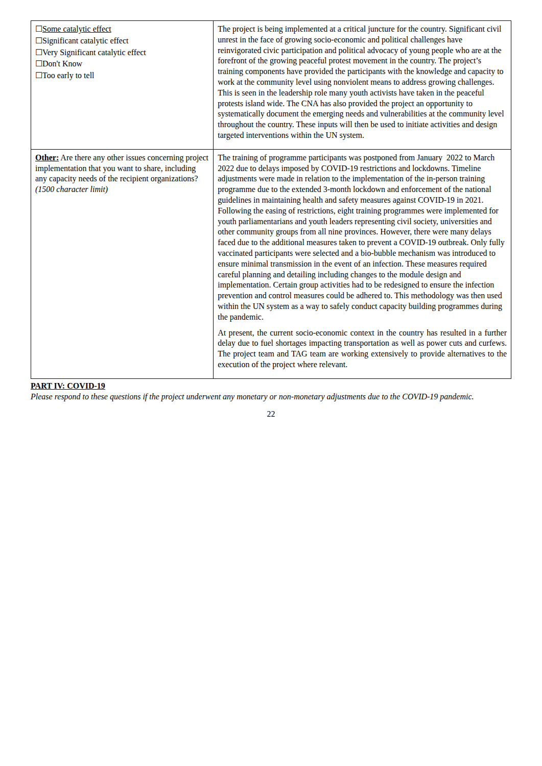| ☐ Some catalytic effect ☐Significant catalytic effect ☐Very Significant catalytic effect ☐Don't Know ☐Too early to tell | The project is being implemented at a critical juncture for the country. Significant civil unrest in the face of growing socio-economic and political challenges have reinvigorated civic participation and political advocacy of young people who are at the forefront of the growing peaceful protest movement in the country. The project’s training components have provided the participants with the knowledge and capacity to work at the community level using nonviolent means to address growing challenges. This is seen in the leadership role many youth activists have taken in the peaceful protests island wide. The CNA has also provided the project an opportunity to systematically document the emerging needs and vulnerabilities at the community level throughout the country. These inputs will then be used to initiate activities and design targeted interventions within the UN system. |
| Other: Are there any other issues concerning project implementation that you want to share, including any capacity needs of the recipient organizations? (1500 character limit) | The training of programme participants was postponed from January 2022 to March 2022 due to delays imposed by COVID-19 restrictions and lockdowns. Timeline adjustments were made in relation to the implementation of the in-person training programme due to the extended 3-month lockdown and enforcement of the national guidelines in maintaining health and safety measures against COVID-19 in 2021. Following the easing of restrictions, eight training programmes were implemented for youth parliamentarians and youth leaders representing civil society, universities and other community groups from all nine provinces. However, there were many delays faced due to the additional measures taken to prevent a COVID-19 outbreak. Only fully vaccinated participants were selected and a bio-bubble mechanism was introduced to ensure minimal transmission in the event of an infection. These measures required careful planning and detailing including changes to the module design and implementation. Certain group activities had to be redesigned to ensure the infection prevention and control measures could be adhered to. This methodology was then used within the UN system as a way to safely conduct capacity building programmes during the pandemic. At present, the current socio-economic context in the country has resulted in a further delay due to fuel shortages impacting transportation as well as power cuts and curfews. The project team and TAG team are working extensively to provide alternatives to the execution of the project where relevant. |
PART IV: COVID-19
Please respond to these questions if the project underwent any monetary or non-monetary adjustments due to the COVID-19 pandemic.
22